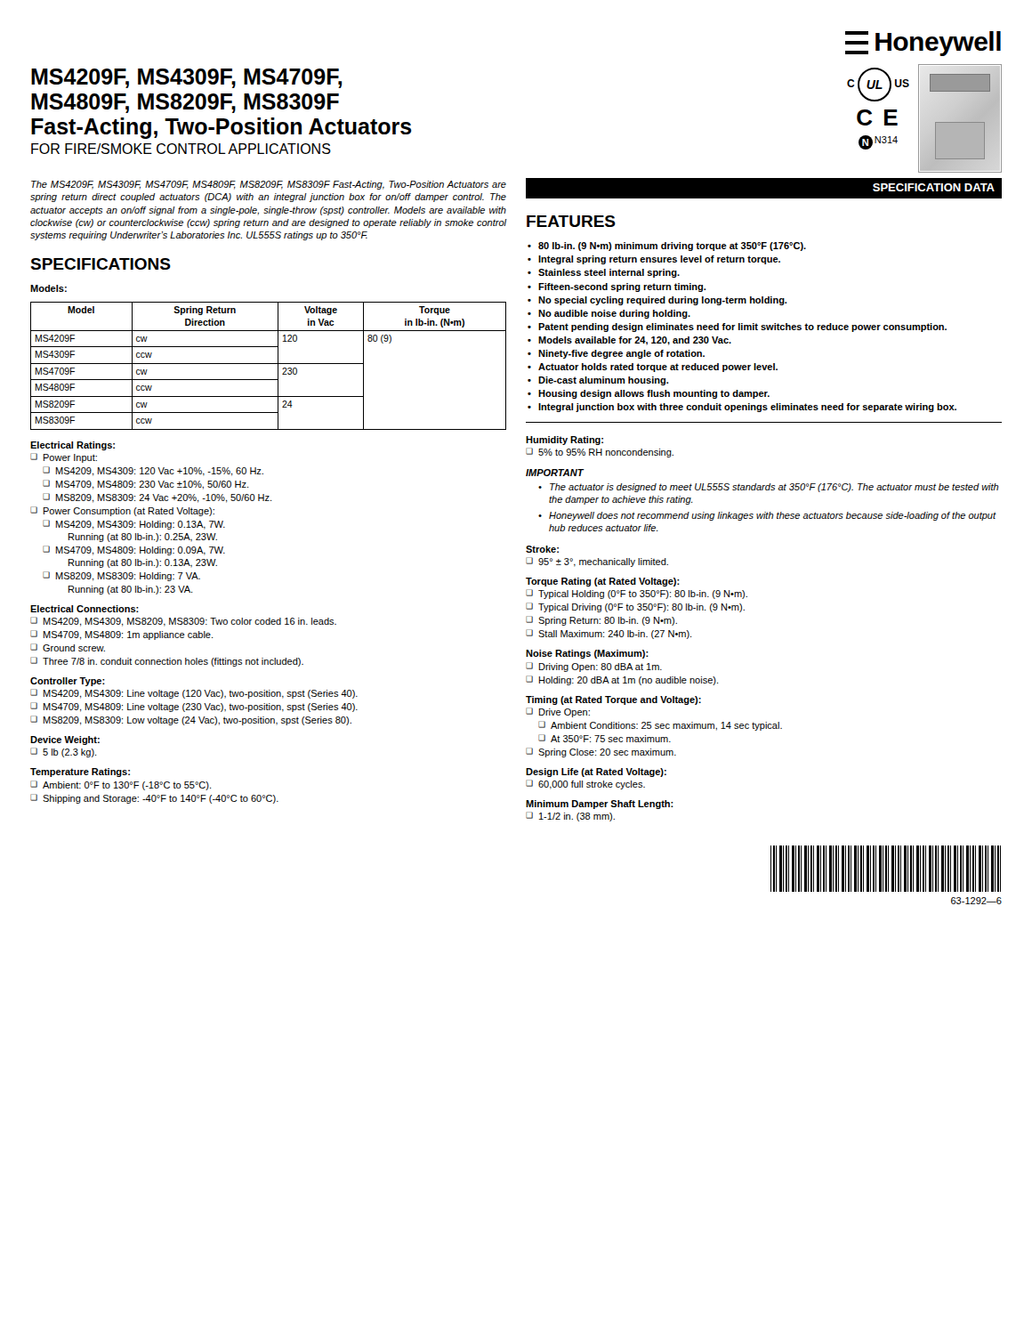Honeywell
MS4209F, MS4309F, MS4709F,
MS4809F, MS8209F, MS8309F
Fast-Acting, Two-Position Actuators
FOR FIRE/SMOKE CONTROL APPLICATIONS
C UL US
C E
NN314
The MS4209F, MS4309F, MS4709F, MS4809F, MS8209F, MS8309F Fast-Acting, Two-Position Actuators are spring return direct coupled actuators (DCA) with an integral junction box for on/off damper control. The actuator accepts an on/off signal from a single-pole, single-throw (spst) controller. Models are available with clockwise (cw) or counterclockwise (ccw) spring return and are designed to operate reliably in smoke control systems requiring Underwriter’s Laboratories Inc. UL555S ratings up to 350°F.
SPECIFICATIONS
Models:
| Model | Spring Return Direction | Voltage in Vac | Torque in lb-in. (N•m) |
| --- | --- | --- | --- |
| MS4209F | cw | 120 | 80 (9) |
| MS4309F | ccw | | |
| MS4709F | cw | 230 | |
| MS4809F | ccw | | |
| MS8209F | cw | 24 | |
| MS8309F | ccw | | |
Electrical Ratings:
Power Input:
MS4209, MS4309: 120 Vac +10%, -15%, 60 Hz.
MS4709, MS4809: 230 Vac ±10%, 50/60 Hz.
MS8209, MS8309: 24 Vac +20%, -10%, 50/60 Hz.
Power Consumption (at Rated Voltage):
MS4209, MS4309: Holding: 0.13A, 7W.
Running (at 80 lb-in.): 0.25A, 23W.
MS4709, MS4809: Holding: 0.09A, 7W.
Running (at 80 lb-in.): 0.13A, 23W.
MS8209, MS8309: Holding: 7 VA.
Running (at 80 lb-in.): 23 VA.
Electrical Connections:
MS4209, MS4309, MS8209, MS8309: Two color coded 16 in. leads.
MS4709, MS4809: 1m appliance cable.
Ground screw.
Three 7/8 in. conduit connection holes (fittings not included).
Controller Type:
MS4209, MS4309: Line voltage (120 Vac), two-position, spst (Series 40).
MS4709, MS4809: Line voltage (230 Vac), two-position, spst (Series 40).
MS8209, MS8309: Low voltage (24 Vac), two-position, spst (Series 80).
Device Weight:
5 lb (2.3 kg).
Temperature Ratings:
Ambient: 0°F to 130°F (-18°C to 55°C).
Shipping and Storage: -40°F to 140°F (-40°C to 60°C).
SPECIFICATION DATA
FEATURES
80 lb-in. (9 N•m) minimum driving torque at 350°F (176°C).
Integral spring return ensures level of return torque.
Stainless steel internal spring.
Fifteen-second spring return timing.
No special cycling required during long-term holding.
No audible noise during holding.
Patent pending design eliminates need for limit switches to reduce power consumption.
Models available for 24, 120, and 230 Vac.
Ninety-five degree angle of rotation.
Actuator holds rated torque at reduced power level.
Die-cast aluminum housing.
Housing design allows flush mounting to damper.
Integral junction box with three conduit openings eliminates need for separate wiring box.
Humidity Rating:
5% to 95% RH noncondensing.
IMPORTANT
The actuator is designed to meet UL555S standards at 350°F (176°C). The actuator must be tested with the damper to achieve this rating.
Honeywell does not recommend using linkages with these actuators because side-loading of the output hub reduces actuator life.
Stroke:
95° ± 3°, mechanically limited.
Torque Rating (at Rated Voltage):
Typical Holding (0°F to 350°F): 80 lb-in. (9 N•m).
Typical Driving (0°F to 350°F): 80 lb-in. (9 N•m).
Spring Return: 80 lb-in. (9 N•m).
Stall Maximum: 240 lb-in. (27 N•m).
Noise Ratings (Maximum):
Driving Open: 80 dBA at 1m.
Holding: 20 dBA at 1m (no audible noise).
Timing (at Rated Torque and Voltage):
Drive Open:
Ambient Conditions: 25 sec maximum, 14 sec typical.
At 350°F: 75 sec maximum.
Spring Close: 20 sec maximum.
Design Life (at Rated Voltage):
60,000 full stroke cycles.
Minimum Damper Shaft Length:
1-1/2 in. (38 mm).
63-1292—6